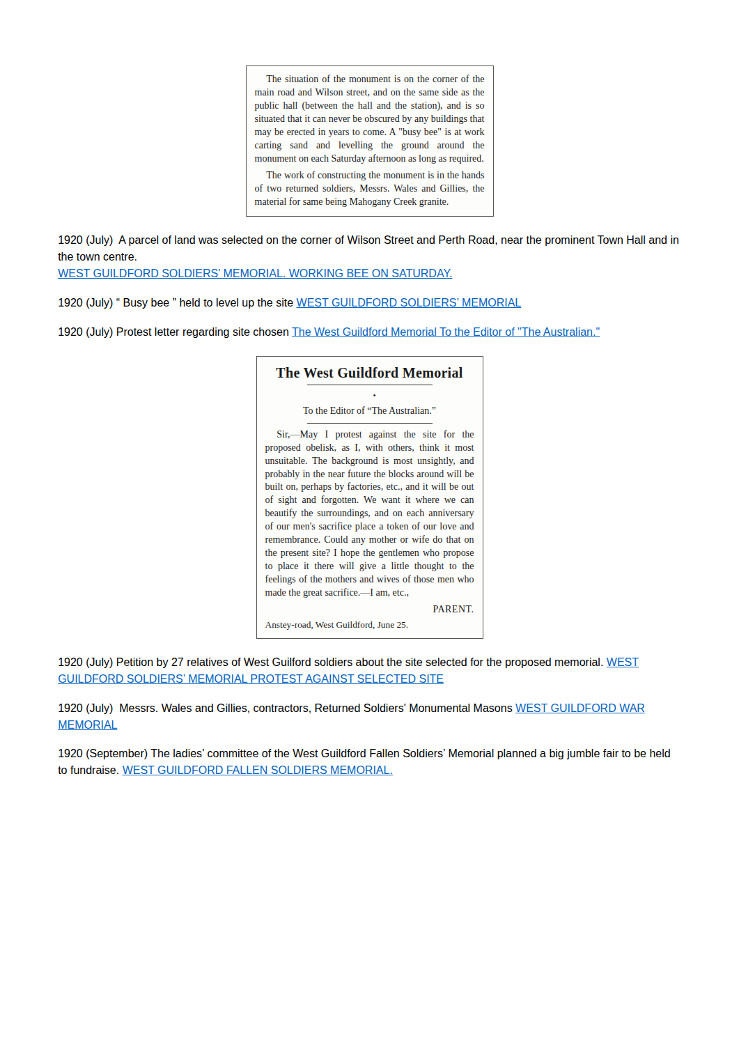The situation of the monument is on the corner of the main road and Wilson street, and on the same side as the public hall (between the hall and the station), and is so situated that it can never be obscured by any buildings that may be erected in years to come. A "busy bee" is at work carting sand and levelling the ground around the monument on each Saturday afternoon as long as required.
The work of constructing the monument is in the hands of two returned soldiers, Messrs. Wales and Gillies, the material for same being Mahogany Creek granite.
1920 (July) A parcel of land was selected on the corner of Wilson Street and Perth Road, near the prominent Town Hall and in the town centre.
WEST GUILDFORD SOLDIERS’ MEMORIAL. WORKING BEE ON SATURDAY.
1920 (July) “ Busy bee ” held to level up the site WEST GUILDFORD SOLDIERS’ MEMORIAL
1920 (July) Protest letter regarding site chosen The West Guildford Memorial To the Editor of "The Australian."
The West Guildford Memorial
•
To the Editor of “The Australian.”
Sir,—May I protest against the site for the proposed obelisk, as I, with others, think it most unsuitable. The background is most unsightly, and probably in the near future the blocks around will be built on, perhaps by factories, etc., and it will be out of sight and forgotten. We want it where we can beautify the surroundings, and on each anniversary of our men's sacrifice place a token of our love and remembrance. Could any mother or wife do that on the present site? I hope the gentlemen who propose to place it there will give a little thought to the feelings of the mothers and wives of those men who made the great sacrifice.—I am, etc.,
PARENT.
Anstey-road, West Guildford, June 25.
1920 (July) Petition by 27 relatives of West Guilford soldiers about the site selected for the proposed memorial. WEST GUILDFORD SOLDIERS’ MEMORIAL PROTEST AGAINST SELECTED SITE
1920 (July) Messrs. Wales and Gillies, contractors, Returned Soldiers' Monumental Masons WEST GUILDFORD WAR MEMORIAL
1920 (September) The ladies’ committee of the West Guildford Fallen Soldiers’ Memorial planned a big jumble fair to be held to fundraise. WEST GUILDFORD FALLEN SOLDIERS MEMORIAL.